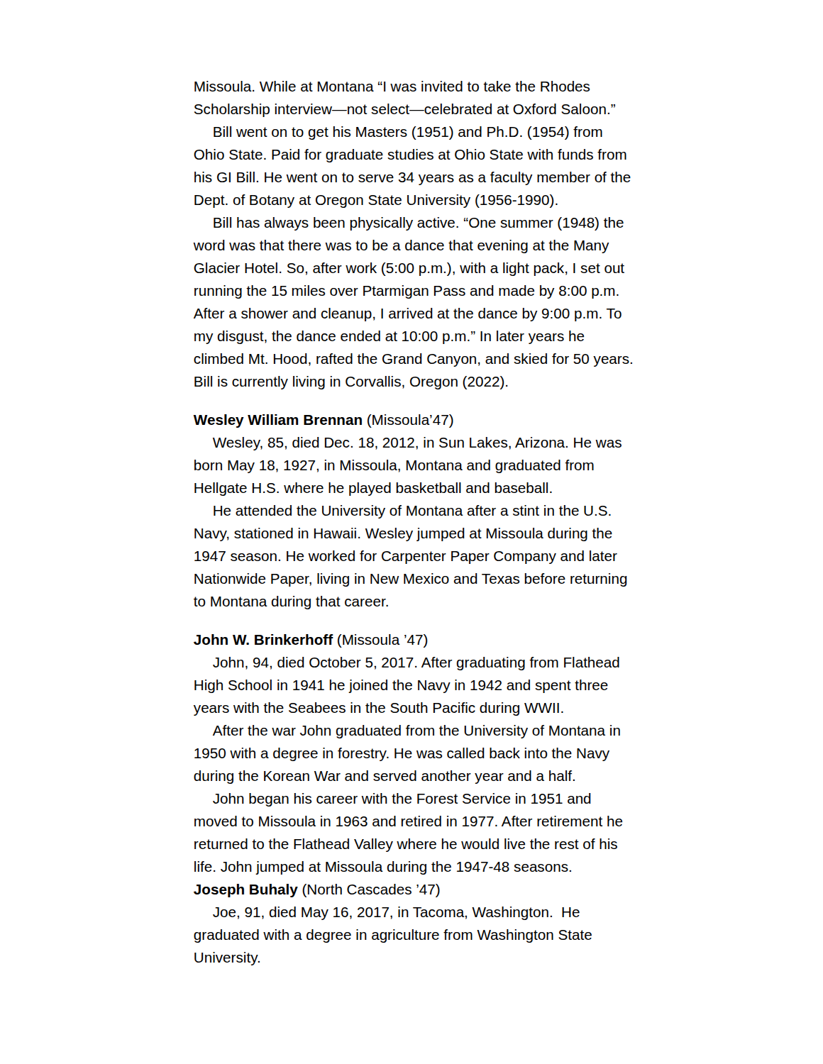Missoula. While at Montana “I was invited to take the Rhodes Scholarship interview—not select—celebrated at Oxford Saloon.”
Bill went on to get his Masters (1951) and Ph.D. (1954) from Ohio State. Paid for graduate studies at Ohio State with funds from his GI Bill. He went on to serve 34 years as a faculty member of the Dept. of Botany at Oregon State University (1956-1990).
Bill has always been physically active. “One summer (1948) the word was that there was to be a dance that evening at the Many Glacier Hotel. So, after work (5:00 p.m.), with a light pack, I set out running the 15 miles over Ptarmigan Pass and made by 8:00 p.m. After a shower and cleanup, I arrived at the dance by 9:00 p.m. To my disgust, the dance ended at 10:00 p.m.” In later years he climbed Mt. Hood, rafted the Grand Canyon, and skied for 50 years. Bill is currently living in Corvallis, Oregon (2022).
Wesley William Brennan (Missoula’47)
Wesley, 85, died Dec. 18, 2012, in Sun Lakes, Arizona. He was born May 18, 1927, in Missoula, Montana and graduated from Hellgate H.S. where he played basketball and baseball.
He attended the University of Montana after a stint in the U.S. Navy, stationed in Hawaii. Wesley jumped at Missoula during the 1947 season. He worked for Carpenter Paper Company and later Nationwide Paper, living in New Mexico and Texas before returning to Montana during that career.
John W. Brinkerhoff (Missoula ’47)
John, 94, died October 5, 2017. After graduating from Flathead High School in 1941 he joined the Navy in 1942 and spent three years with the Seabees in the South Pacific during WWII.
After the war John graduated from the University of Montana in 1950 with a degree in forestry. He was called back into the Navy during the Korean War and served another year and a half.
John began his career with the Forest Service in 1951 and moved to Missoula in 1963 and retired in 1977. After retirement he returned to the Flathead Valley where he would live the rest of his life. John jumped at Missoula during the 1947-48 seasons.
Joseph Buhaly (North Cascades ’47)
Joe, 91, died May 16, 2017, in Tacoma, Washington. He graduated with a degree in agriculture from Washington State University.